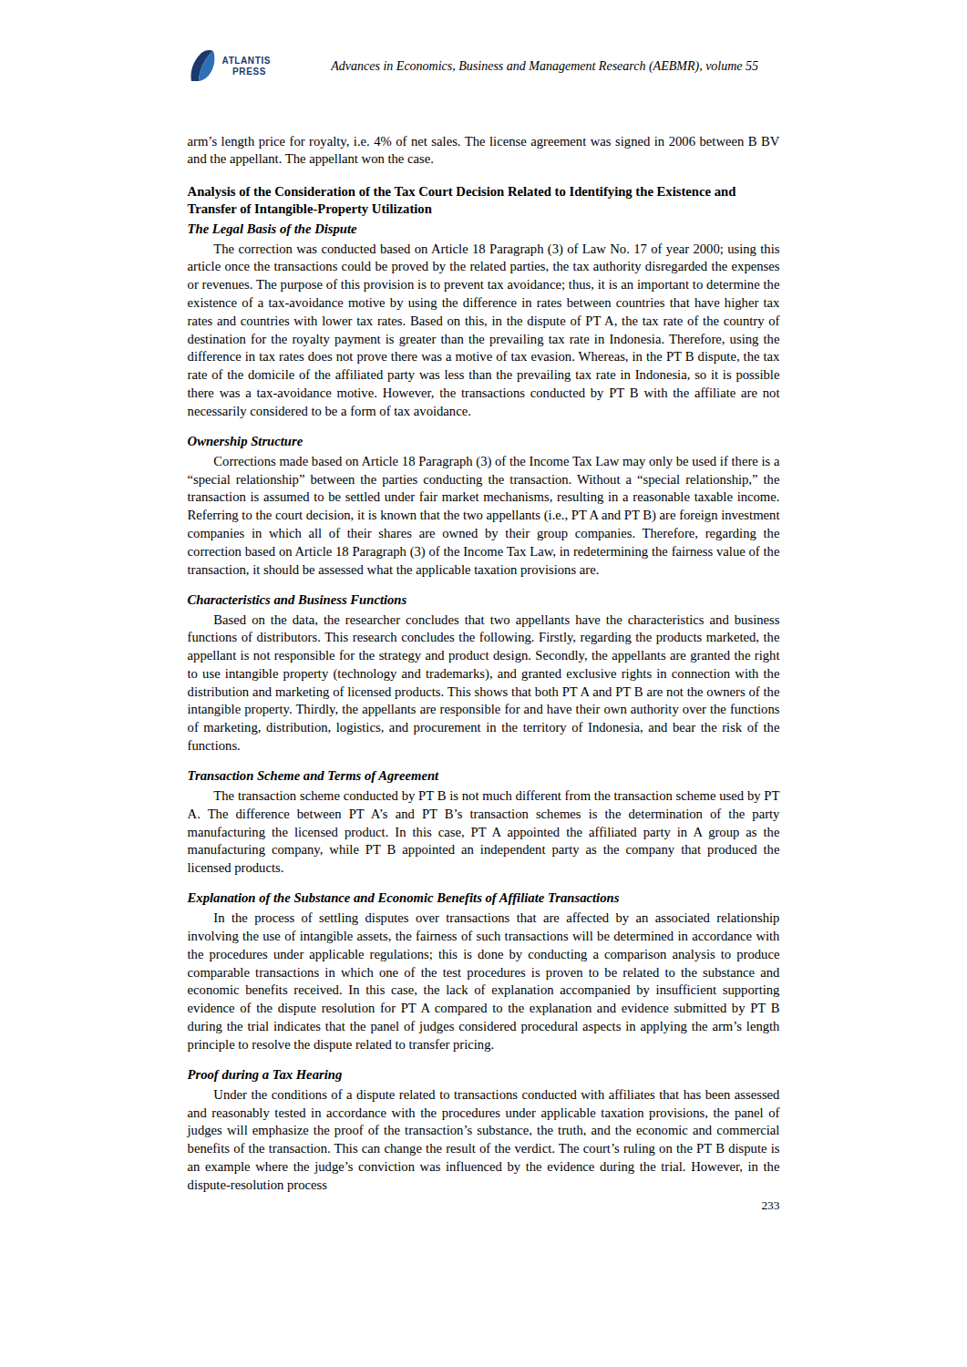ATLANTIS PRESS
Advances in Economics, Business and Management Research (AEBMR), volume 55
arm’s length price for royalty, i.e. 4% of net sales. The license agreement was signed in 2006 between B BV and the appellant. The appellant won the case.
Analysis of the Consideration of the Tax Court Decision Related to Identifying the Existence and Transfer of Intangible-Property Utilization
The Legal Basis of the Dispute
The correction was conducted based on Article 18 Paragraph (3) of Law No. 17 of year 2000; using this article once the transactions could be proved by the related parties, the tax authority disregarded the expenses or revenues. The purpose of this provision is to prevent tax avoidance; thus, it is an important to determine the existence of a tax-avoidance motive by using the difference in rates between countries that have higher tax rates and countries with lower tax rates. Based on this, in the dispute of PT A, the tax rate of the country of destination for the royalty payment is greater than the prevailing tax rate in Indonesia. Therefore, using the difference in tax rates does not prove there was a motive of tax evasion. Whereas, in the PT B dispute, the tax rate of the domicile of the affiliated party was less than the prevailing tax rate in Indonesia, so it is possible there was a tax-avoidance motive. However, the transactions conducted by PT B with the affiliate are not necessarily considered to be a form of tax avoidance.
Ownership Structure
Corrections made based on Article 18 Paragraph (3) of the Income Tax Law may only be used if there is a “special relationship” between the parties conducting the transaction. Without a “special relationship,” the transaction is assumed to be settled under fair market mechanisms, resulting in a reasonable taxable income. Referring to the court decision, it is known that the two appellants (i.e., PT A and PT B) are foreign investment companies in which all of their shares are owned by their group companies. Therefore, regarding the correction based on Article 18 Paragraph (3) of the Income Tax Law, in redetermining the fairness value of the transaction, it should be assessed what the applicable taxation provisions are.
Characteristics and Business Functions
Based on the data, the researcher concludes that two appellants have the characteristics and business functions of distributors. This research concludes the following. Firstly, regarding the products marketed, the appellant is not responsible for the strategy and product design. Secondly, the appellants are granted the right to use intangible property (technology and trademarks), and granted exclusive rights in connection with the distribution and marketing of licensed products. This shows that both PT A and PT B are not the owners of the intangible property. Thirdly, the appellants are responsible for and have their own authority over the functions of marketing, distribution, logistics, and procurement in the territory of Indonesia, and bear the risk of the functions.
Transaction Scheme and Terms of Agreement
The transaction scheme conducted by PT B is not much different from the transaction scheme used by PT A. The difference between PT A’s and PT B’s transaction schemes is the determination of the party manufacturing the licensed product. In this case, PT A appointed the affiliated party in A group as the manufacturing company, while PT B appointed an independent party as the company that produced the licensed products.
Explanation of the Substance and Economic Benefits of Affiliate Transactions
In the process of settling disputes over transactions that are affected by an associated relationship involving the use of intangible assets, the fairness of such transactions will be determined in accordance with the procedures under applicable regulations; this is done by conducting a comparison analysis to produce comparable transactions in which one of the test procedures is proven to be related to the substance and economic benefits received. In this case, the lack of explanation accompanied by insufficient supporting evidence of the dispute resolution for PT A compared to the explanation and evidence submitted by PT B during the trial indicates that the panel of judges considered procedural aspects in applying the arm’s length principle to resolve the dispute related to transfer pricing.
Proof during a Tax Hearing
Under the conditions of a dispute related to transactions conducted with affiliates that has been assessed and reasonably tested in accordance with the procedures under applicable taxation provisions, the panel of judges will emphasize the proof of the transaction’s substance, the truth, and the economic and commercial benefits of the transaction. This can change the result of the verdict. The court’s ruling on the PT B dispute is an example where the judge’s conviction was influenced by the evidence during the trial. However, in the dispute-resolution process
233